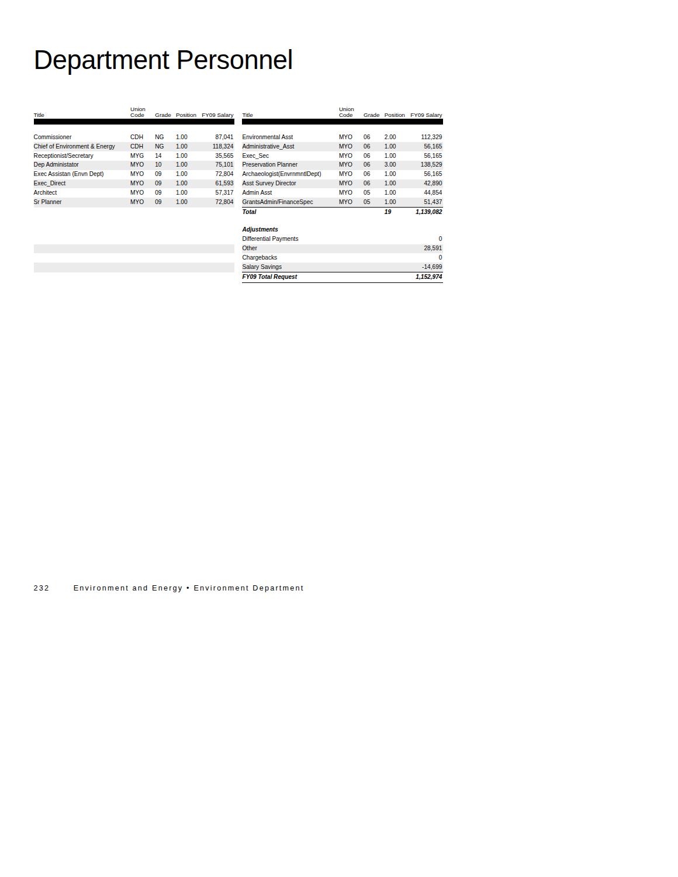Department Personnel
| Title | Union Code | Grade | Position | FY09 Salary | | Title | Union Code | Grade | Position | FY09 Salary |
| --- | --- | --- | --- | --- | --- | --- | --- | --- | --- | --- |
| Commissioner | CDH | NG | 1.00 | 87,041 | | Environmental Asst | MYO | 06 | 2.00 | 112,329 |
| Chief of Environment & Energy | CDH | NG | 1.00 | 118,324 | | Administrative_Asst | MYO | 06 | 1.00 | 56,165 |
| Receptionist/Secretary | MYG | 14 | 1.00 | 35,565 | | Exec_Sec | MYO | 06 | 1.00 | 56,165 |
| Dep Administator | MYO | 10 | 1.00 | 75,101 | | Preservation Planner | MYO | 06 | 3.00 | 138,529 |
| Exec Assistan (Envn Dept) | MYO | 09 | 1.00 | 72,804 | | Archaeologist(EnvrnmntlDept) | MYO | 06 | 1.00 | 56,165 |
| Exec_Direct | MYO | 09 | 1.00 | 61,593 | | Asst Survey Director | MYO | 06 | 1.00 | 42,890 |
| Architect | MYO | 09 | 1.00 | 57,317 | | Admin Asst | MYO | 05 | 1.00 | 44,854 |
| Sr Planner | MYO | 09 | 1.00 | 72,804 | | GrantsAdmin/FinanceSpec | MYO | 05 | 1.00 | 51,437 |
| | | Total | | | 19 | 1,139,082 |
| | | Adjustments | |
| | | Differential Payments | 0 |
| | | Other | 28,591 |
| | | Chargebacks | 0 |
| | | Salary Savings | -14,699 |
| | | FY09 Total Request | 1,152,974 |
232 Environment and Energy • Environment Department